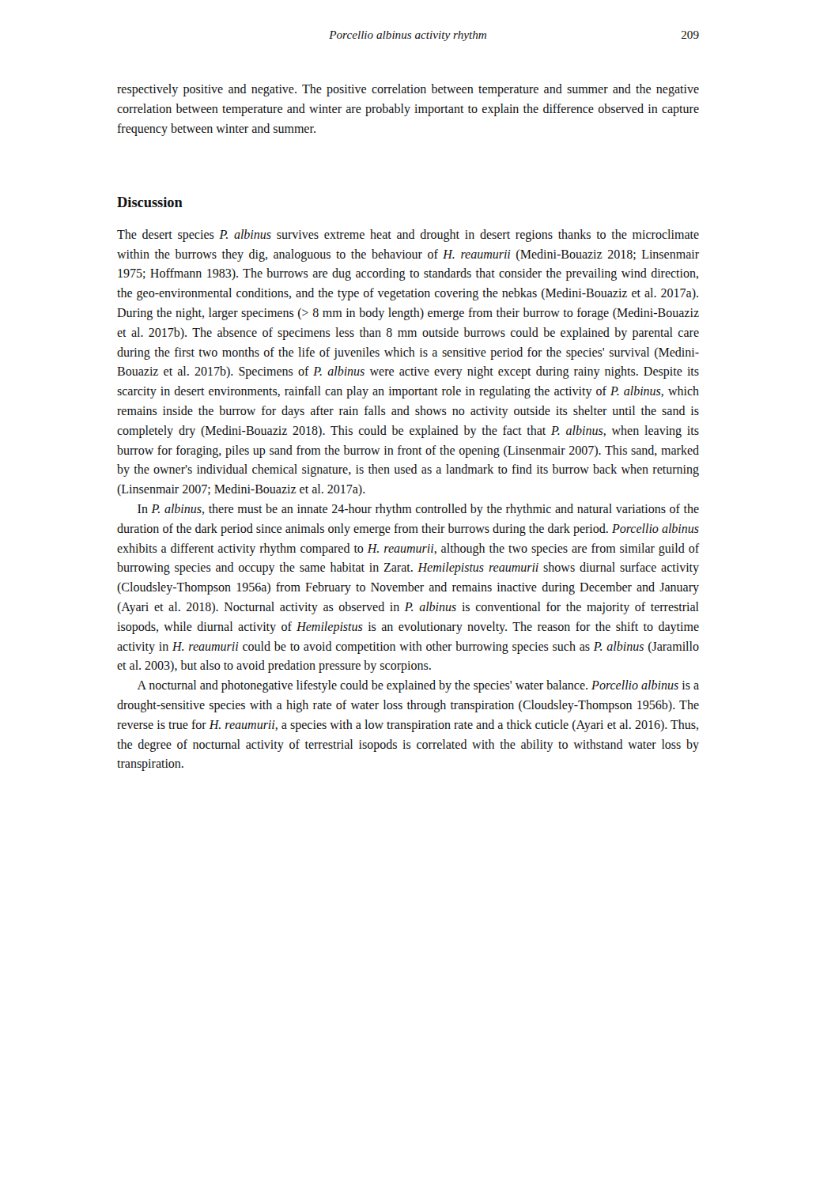Porcellio albinus activity rhythm 209
respectively positive and negative. The positive correlation between temperature and summer and the negative correlation between temperature and winter are probably important to explain the difference observed in capture frequency between winter and summer.
Discussion
The desert species P. albinus survives extreme heat and drought in desert regions thanks to the microclimate within the burrows they dig, analoguous to the behaviour of H. reaumurii (Medini-Bouaziz 2018; Linsenmair 1975; Hoffmann 1983). The burrows are dug according to standards that consider the prevailing wind direction, the geo-environmental conditions, and the type of vegetation covering the nebkas (Medini-Bouaziz et al. 2017a). During the night, larger specimens (> 8 mm in body length) emerge from their burrow to forage (Medini-Bouaziz et al. 2017b). The absence of specimens less than 8 mm outside burrows could be explained by parental care during the first two months of the life of juveniles which is a sensitive period for the species' survival (Medini-Bouaziz et al. 2017b). Specimens of P. albinus were active every night except during rainy nights. Despite its scarcity in desert environments, rainfall can play an important role in regulating the activity of P. albinus, which remains inside the burrow for days after rain falls and shows no activity outside its shelter until the sand is completely dry (Medini-Bouaziz 2018). This could be explained by the fact that P. albinus, when leaving its burrow for foraging, piles up sand from the burrow in front of the opening (Linsenmair 2007). This sand, marked by the owner's individual chemical signature, is then used as a landmark to find its burrow back when returning (Linsenmair 2007; Medini-Bouaziz et al. 2017a).
In P. albinus, there must be an innate 24-hour rhythm controlled by the rhythmic and natural variations of the duration of the dark period since animals only emerge from their burrows during the dark period. Porcellio albinus exhibits a different activity rhythm compared to H. reaumurii, although the two species are from similar guild of burrowing species and occupy the same habitat in Zarat. Hemilepistus reaumurii shows diurnal surface activity (Cloudsley-Thompson 1956a) from February to November and remains inactive during December and January (Ayari et al. 2018). Nocturnal activity as observed in P. albinus is conventional for the majority of terrestrial isopods, while diurnal activity of Hemilepistus is an evolutionary novelty. The reason for the shift to daytime activity in H. reaumurii could be to avoid competition with other burrowing species such as P. albinus (Jaramillo et al. 2003), but also to avoid predation pressure by scorpions.
A nocturnal and photonegative lifestyle could be explained by the species' water balance. Porcellio albinus is a drought-sensitive species with a high rate of water loss through transpiration (Cloudsley-Thompson 1956b). The reverse is true for H. reaumurii, a species with a low transpiration rate and a thick cuticle (Ayari et al. 2016). Thus, the degree of nocturnal activity of terrestrial isopods is correlated with the ability to withstand water loss by transpiration.